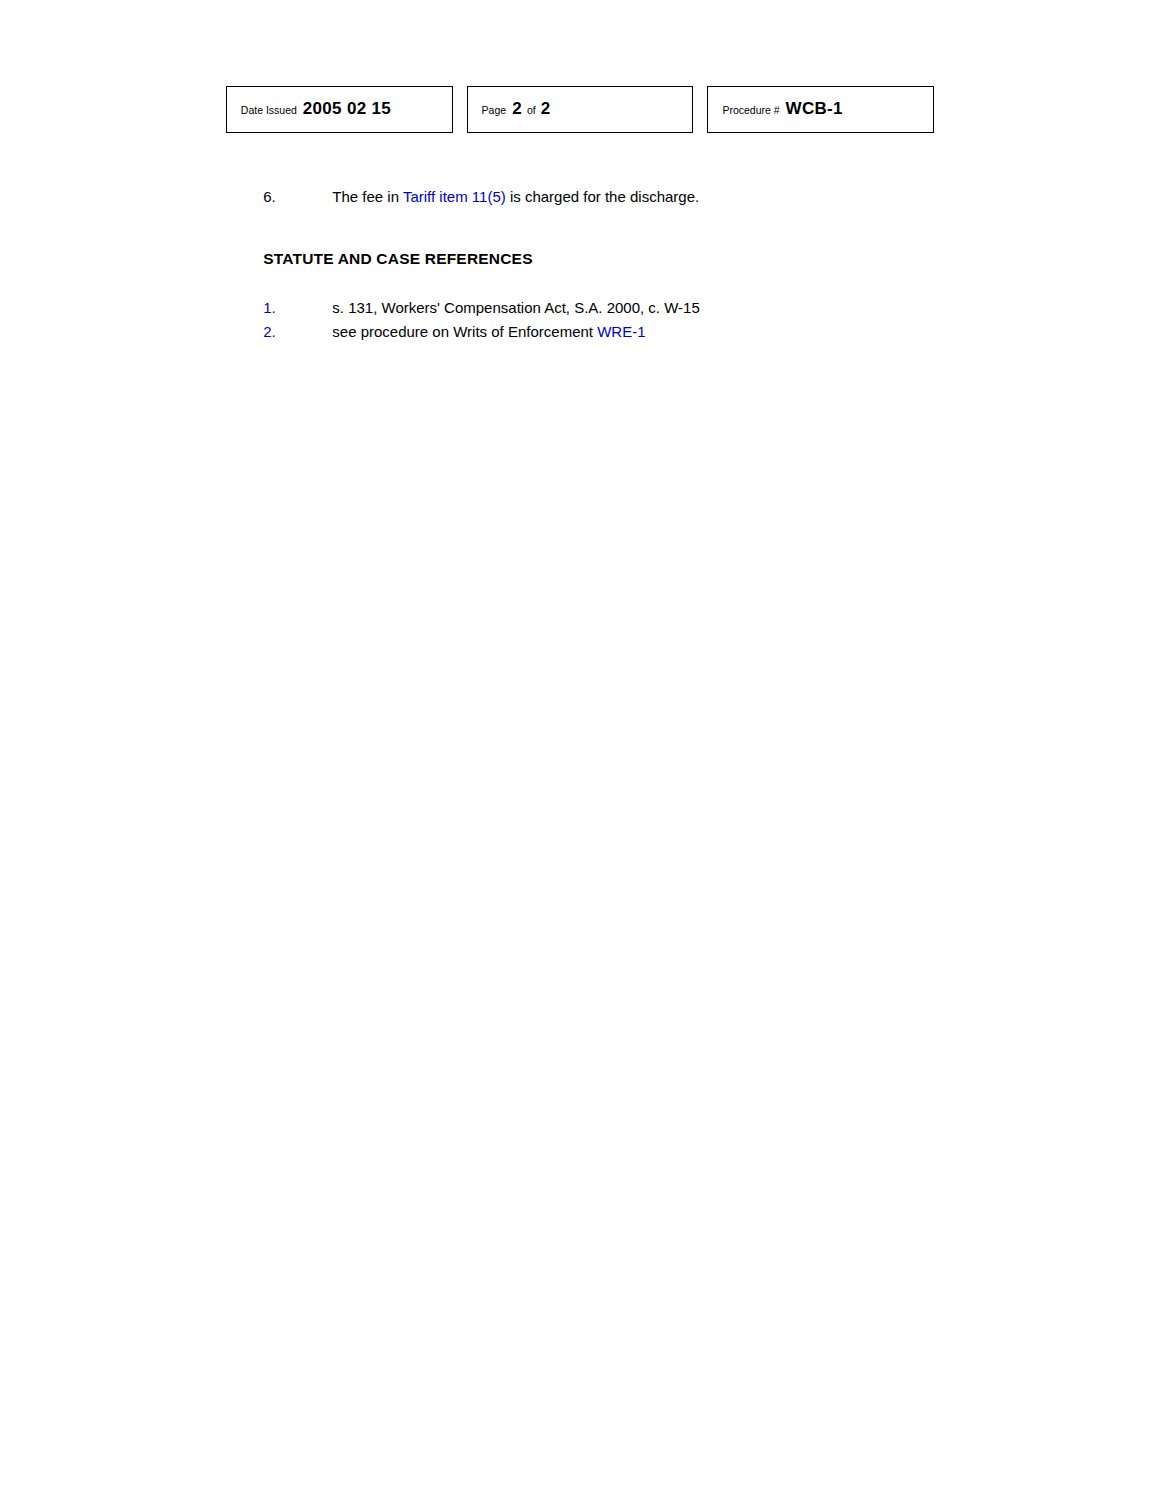Date Issued 2005 02 15
Page 2 of 2
Procedure # WCB-1
6.
The fee in Tariff item 11(5) is charged for the discharge.
STATUTE AND CASE REFERENCES
1.
s. 131, Workers' Compensation Act, S.A. 2000, c. W-15
2.
see procedure on Writs of Enforcement WRE-1